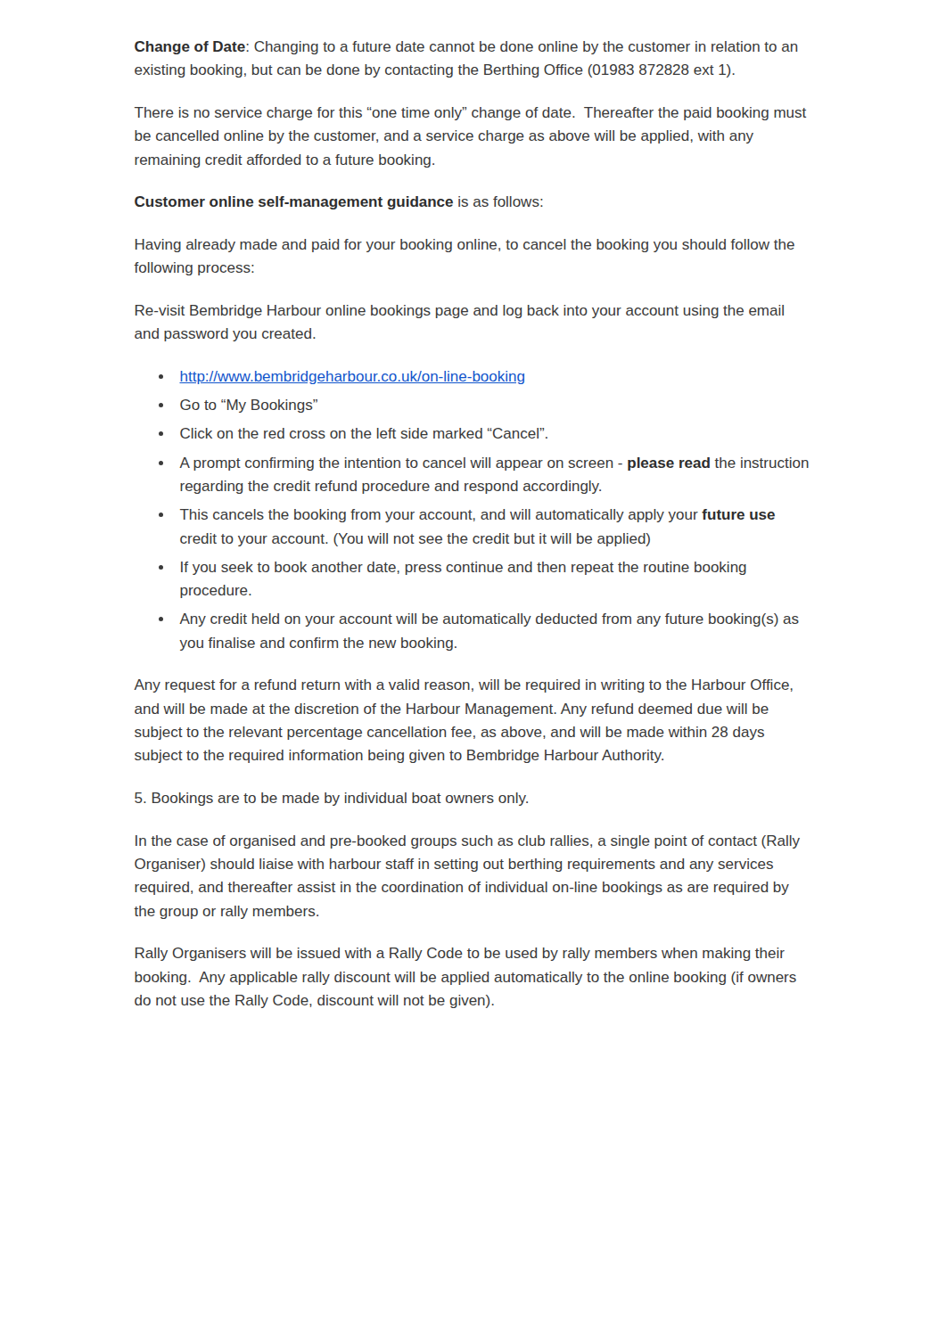Change of Date: Changing to a future date cannot be done online by the customer in relation to an existing booking, but can be done by contacting the Berthing Office (01983 872828 ext 1).
There is no service charge for this “one time only” change of date. Thereafter the paid booking must be cancelled online by the customer, and a service charge as above will be applied, with any remaining credit afforded to a future booking.
Customer online self-management guidance is as follows:
Having already made and paid for your booking online, to cancel the booking you should follow the following process:
Re-visit Bembridge Harbour online bookings page and log back into your account using the email and password you created.
http://www.bembridgeharbour.co.uk/on-line-booking
Go to “My Bookings”
Click on the red cross on the left side marked “Cancel”.
A prompt confirming the intention to cancel will appear on screen - please read the instruction regarding the credit refund procedure and respond accordingly.
This cancels the booking from your account, and will automatically apply your future use credit to your account. (You will not see the credit but it will be applied)
If you seek to book another date, press continue and then repeat the routine booking procedure.
Any credit held on your account will be automatically deducted from any future booking(s) as you finalise and confirm the new booking.
Any request for a refund return with a valid reason, will be required in writing to the Harbour Office, and will be made at the discretion of the Harbour Management. Any refund deemed due will be subject to the relevant percentage cancellation fee, as above, and will be made within 28 days subject to the required information being given to Bembridge Harbour Authority.
5. Bookings are to be made by individual boat owners only.
In the case of organised and pre-booked groups such as club rallies, a single point of contact (Rally Organiser) should liaise with harbour staff in setting out berthing requirements and any services required, and thereafter assist in the coordination of individual on-line bookings as are required by the group or rally members.
Rally Organisers will be issued with a Rally Code to be used by rally members when making their booking. Any applicable rally discount will be applied automatically to the online booking (if owners do not use the Rally Code, discount will not be given).